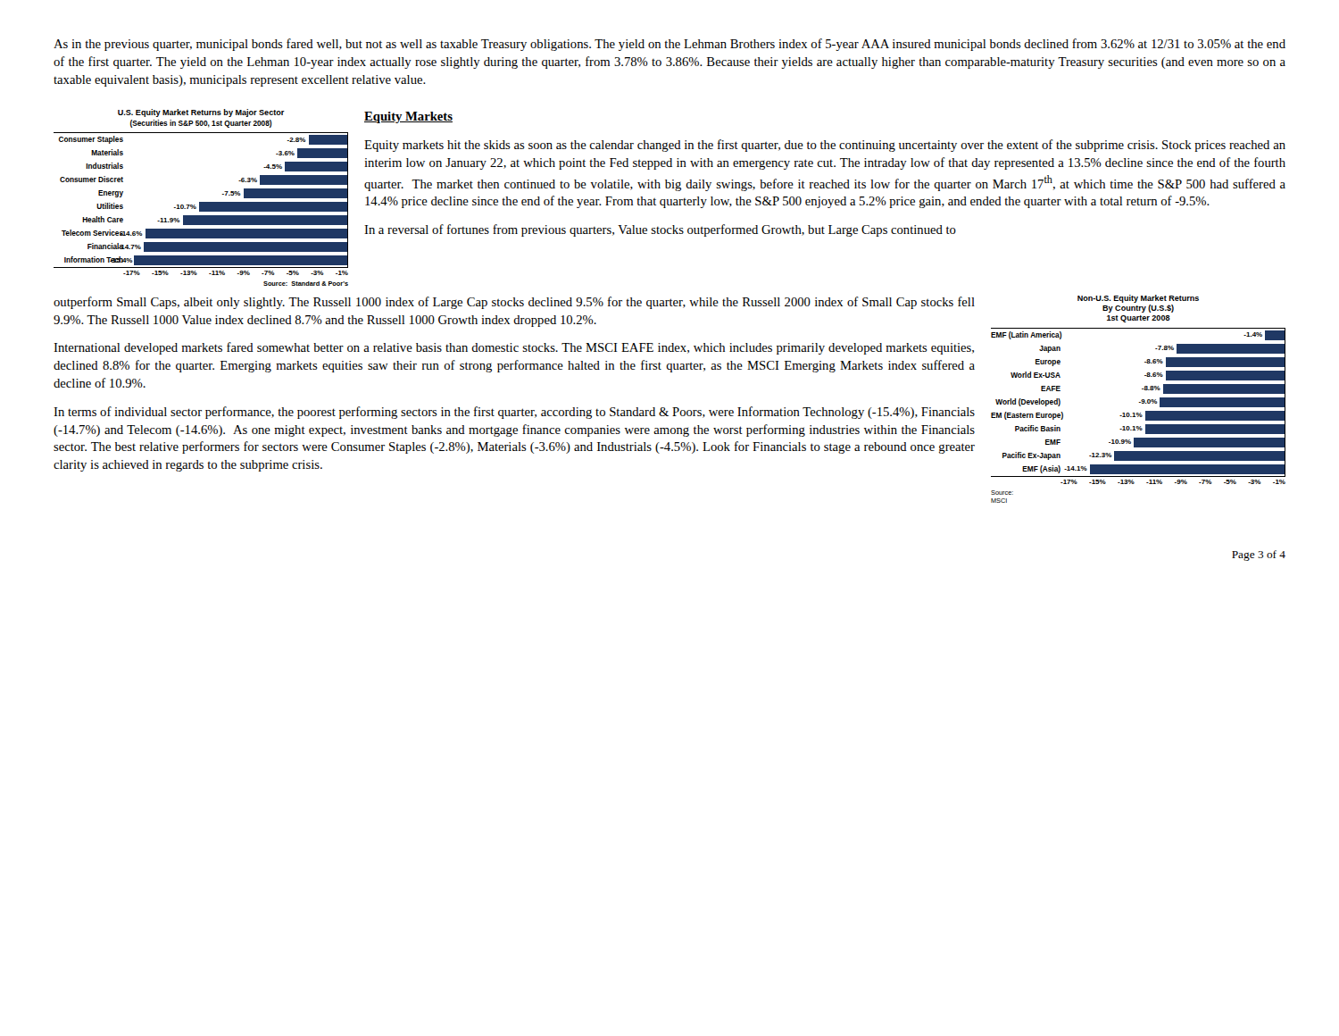As in the previous quarter, municipal bonds fared well, but not as well as taxable Treasury obligations. The yield on the Lehman Brothers index of 5-year AAA insured municipal bonds declined from 3.62% at 12/31 to 3.05% at the end of the first quarter. The yield on the Lehman 10-year index actually rose slightly during the quarter, from 3.78% to 3.86%. Because their yields are actually higher than comparable-maturity Treasury securities (and even more so on a taxable equivalent basis), municipals represent excellent relative value.
U.S. Equity Market Returns by Major Sector
(Securities in S&P 500, 1st Quarter 2008)
Consumer Staples
-2.8%
Materials
-3.6%
Industrials
-4.5%
Consumer Discret
-6.3%
Energy
-7.5%
Utilities
-10.7%
Health Care
-11.9%
Telecom Services
-14.6%
Financials
-14.7%
Information Tech
-15.4%
-17%-15%-13%-11%-9%-7%-5%-3%-1%
Source: Standard & Poor's
Equity Markets
Equity markets hit the skids as soon as the calendar changed in the first quarter, due to the continuing uncertainty over the extent of the subprime crisis. Stock prices reached an interim low on January 22, at which point the Fed stepped in with an emergency rate cut. The intraday low of that day represented a 13.5% decline since the end of the fourth quarter. The market then continued to be volatile, with big daily swings, before it reached its low for the quarter on March 17th, at which time the S&P 500 had suffered a 14.4% price decline since the end of the year. From that quarterly low, the S&P 500 enjoyed a 5.2% price gain, and ended the quarter with a total return of -9.5%.
In a reversal of fortunes from previous quarters, Value stocks outperformed Growth, but Large Caps continued to
Non-U.S. Equity Market Returns
By Country (U.S.$)
1st Quarter 2008
EMF (Latin America)
-1.4%
Japan
-7.8%
Europe
-8.6%
World Ex-USA
-8.6%
EAFE
-8.8%
World (Developed)
-9.0%
EM (Eastern Europe)
-10.1%
Pacific Basin
-10.1%
EMF
-10.9%
Pacific Ex-Japan
-12.3%
EMF (Asia)
-14.1%
-17%-15%-13%-11%-9%-7%-5%-3%-1%
Source:
MSCI
outperform Small Caps, albeit only slightly. The Russell 1000 index of Large Cap stocks declined 9.5% for the quarter, while the Russell 2000 index of Small Cap stocks fell 9.9%. The Russell 1000 Value index declined 8.7% and the Russell 1000 Growth index dropped 10.2%.
International developed markets fared somewhat better on a relative basis than domestic stocks. The MSCI EAFE index, which includes primarily developed markets equities, declined 8.8% for the quarter. Emerging markets equities saw their run of strong performance halted in the first quarter, as the MSCI Emerging Markets index suffered a decline of 10.9%.
In terms of individual sector performance, the poorest performing sectors in the first quarter, according to Standard & Poors, were Information Technology (-15.4%), Financials (-14.7%) and Telecom (-14.6%). As one might expect, investment banks and mortgage finance companies were among the worst performing industries within the Financials sector. The best relative performers for sectors were Consumer Staples (-2.8%), Materials (-3.6%) and Industrials (-4.5%). Look for Financials to stage a rebound once greater clarity is achieved in regards to the subprime crisis.
Page 3 of 4